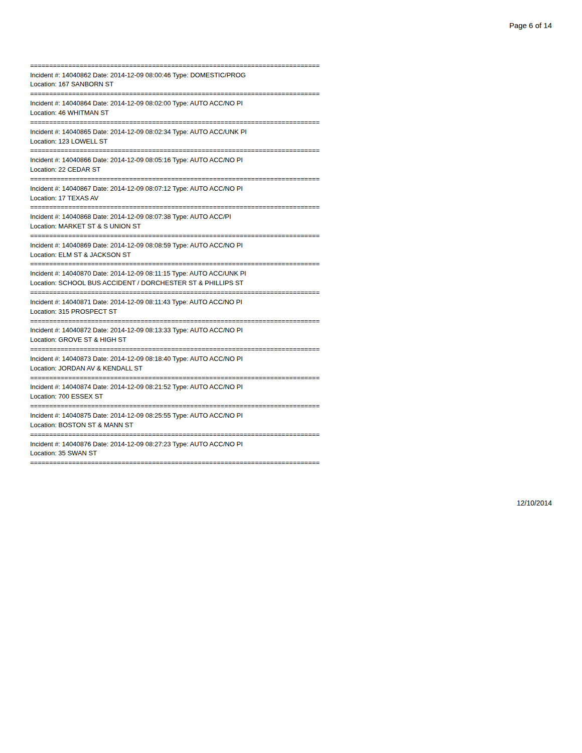Page 6 of 14
============================================================================ Incident #: 14040862 Date: 2014-12-09 08:00:46 Type: DOMESTIC/PROG Location: 167 SANBORN ST ============================================================================ Incident #: 14040864 Date: 2014-12-09 08:02:00 Type: AUTO ACC/NO PI Location: 46 WHITMAN ST ============================================================================ Incident #: 14040865 Date: 2014-12-09 08:02:34 Type: AUTO ACC/UNK PI Location: 123 LOWELL ST ============================================================================ Incident #: 14040866 Date: 2014-12-09 08:05:16 Type: AUTO ACC/NO PI Location: 22 CEDAR ST ============================================================================ Incident #: 14040867 Date: 2014-12-09 08:07:12 Type: AUTO ACC/NO PI Location: 17 TEXAS AV ============================================================================ Incident #: 14040868 Date: 2014-12-09 08:07:38 Type: AUTO ACC/PI Location: MARKET ST & S UNION ST ============================================================================ Incident #: 14040869 Date: 2014-12-09 08:08:59 Type: AUTO ACC/NO PI Location: ELM ST & JACKSON ST ============================================================================ Incident #: 14040870 Date: 2014-12-09 08:11:15 Type: AUTO ACC/UNK PI Location: SCHOOL BUS ACCIDENT / DORCHESTER ST & PHILLIPS ST ============================================================================ Incident #: 14040871 Date: 2014-12-09 08:11:43 Type: AUTO ACC/NO PI Location: 315 PROSPECT ST ============================================================================ Incident #: 14040872 Date: 2014-12-09 08:13:33 Type: AUTO ACC/NO PI Location: GROVE ST & HIGH ST ============================================================================ Incident #: 14040873 Date: 2014-12-09 08:18:40 Type: AUTO ACC/NO PI Location: JORDAN AV & KENDALL ST ============================================================================ Incident #: 14040874 Date: 2014-12-09 08:21:52 Type: AUTO ACC/NO PI Location: 700 ESSEX ST ============================================================================ Incident #: 14040875 Date: 2014-12-09 08:25:55 Type: AUTO ACC/NO PI Location: BOSTON ST & MANN ST ============================================================================ Incident #: 14040876 Date: 2014-12-09 08:27:23 Type: AUTO ACC/NO PI Location: 35 SWAN ST ============================================================================
12/10/2014